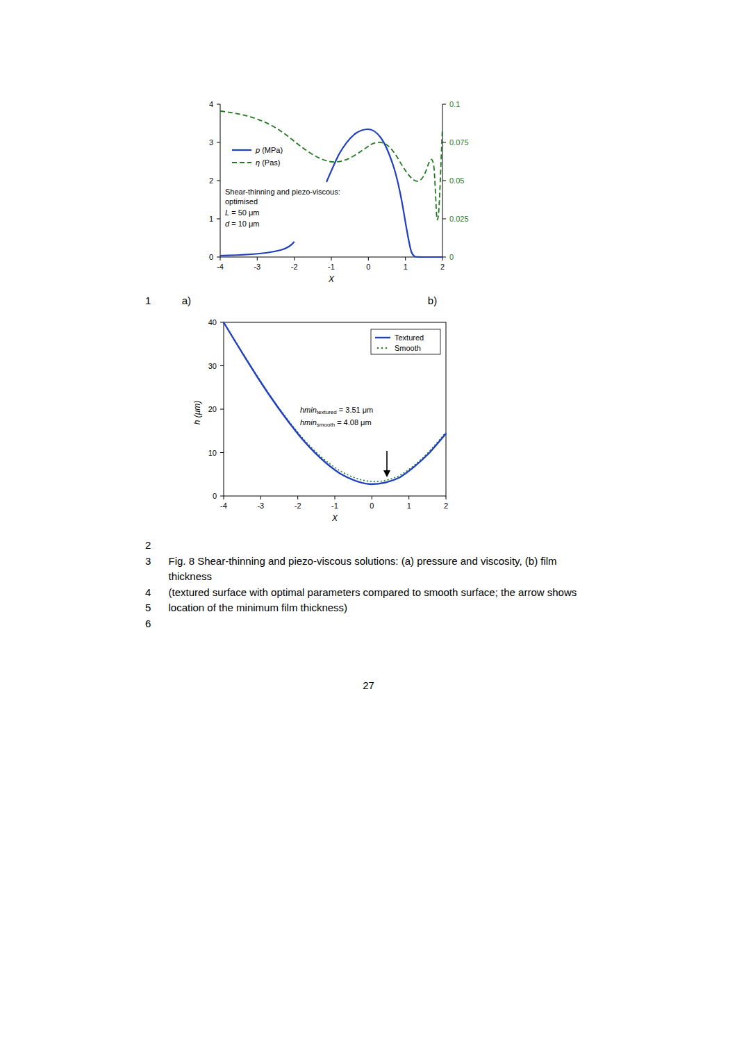-4 -3 -2 -1 0 1 2 X 0 1 2 3 4 0 0.025 0.05 0.075 0.1 p (MPa) η (Pas) Shear-thinning and piezo-viscous: optimised L = 50 μm d = 10 μm
1 a) b)
-4 -3 -2 -1 0 1 2 X 0 10 20 30 40 h (μm) Textured Smooth hmintextured = 3.51 μm hminsmooth = 4.08 μm
2
3 Fig. 8 Shear-thinning and piezo-viscous solutions: (a) pressure and viscosity, (b) film thickness
4(textured surface with optimal parameters compared to smooth surface; the arrow shows
5 location of the minimum film thickness)
6
27